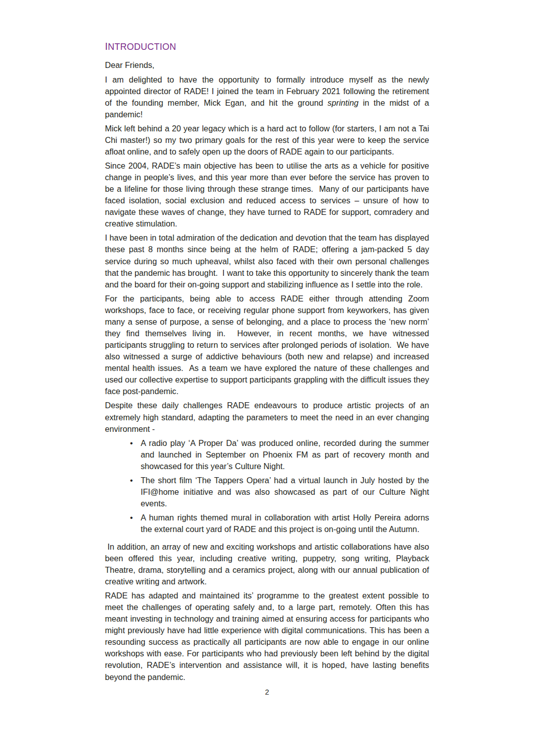Introduction
Dear Friends,
I am delighted to have the opportunity to formally introduce myself as the newly appointed director of RADE! I joined the team in February 2021 following the retirement of the founding member, Mick Egan, and hit the ground sprinting in the midst of a pandemic!
Mick left behind a 20 year legacy which is a hard act to follow (for starters, I am not a Tai Chi master!) so my two primary goals for the rest of this year were to keep the service afloat online, and to safely open up the doors of RADE again to our participants.
Since 2004, RADE’s main objective has been to utilise the arts as a vehicle for positive change in people’s lives, and this year more than ever before the service has proven to be a lifeline for those living through these strange times. Many of our participants have faced isolation, social exclusion and reduced access to services – unsure of how to navigate these waves of change, they have turned to RADE for support, comradery and creative stimulation.
I have been in total admiration of the dedication and devotion that the team has displayed these past 8 months since being at the helm of RADE; offering a jam-packed 5 day service during so much upheaval, whilst also faced with their own personal challenges that the pandemic has brought. I want to take this opportunity to sincerely thank the team and the board for their on-going support and stabilizing influence as I settle into the role.
For the participants, being able to access RADE either through attending Zoom workshops, face to face, or receiving regular phone support from keyworkers, has given many a sense of purpose, a sense of belonging, and a place to process the ‘new norm’ they find themselves living in. However, in recent months, we have witnessed participants struggling to return to services after prolonged periods of isolation. We have also witnessed a surge of addictive behaviours (both new and relapse) and increased mental health issues. As a team we have explored the nature of these challenges and used our collective expertise to support participants grappling with the difficult issues they face post-pandemic.
Despite these daily challenges RADE endeavours to produce artistic projects of an extremely high standard, adapting the parameters to meet the need in an ever changing environment -
A radio play ‘A Proper Da’ was produced online, recorded during the summer and launched in September on Phoenix FM as part of recovery month and showcased for this year’s Culture Night.
The short film ‘The Tappers Opera’ had a virtual launch in July hosted by the IFI@home initiative and was also showcased as part of our Culture Night events.
A human rights themed mural in collaboration with artist Holly Pereira adorns the external court yard of RADE and this project is on-going until the Autumn.
In addition, an array of new and exciting workshops and artistic collaborations have also been offered this year, including creative writing, puppetry, song writing, Playback Theatre, drama, storytelling and a ceramics project, along with our annual publication of creative writing and artwork.
RADE has adapted and maintained its’ programme to the greatest extent possible to meet the challenges of operating safely and, to a large part, remotely. Often this has meant investing in technology and training aimed at ensuring access for participants who might previously have had little experience with digital communications. This has been a resounding success as practically all participants are now able to engage in our online workshops with ease. For participants who had previously been left behind by the digital revolution, RADE’s intervention and assistance will, it is hoped, have lasting benefits beyond the pandemic.
2